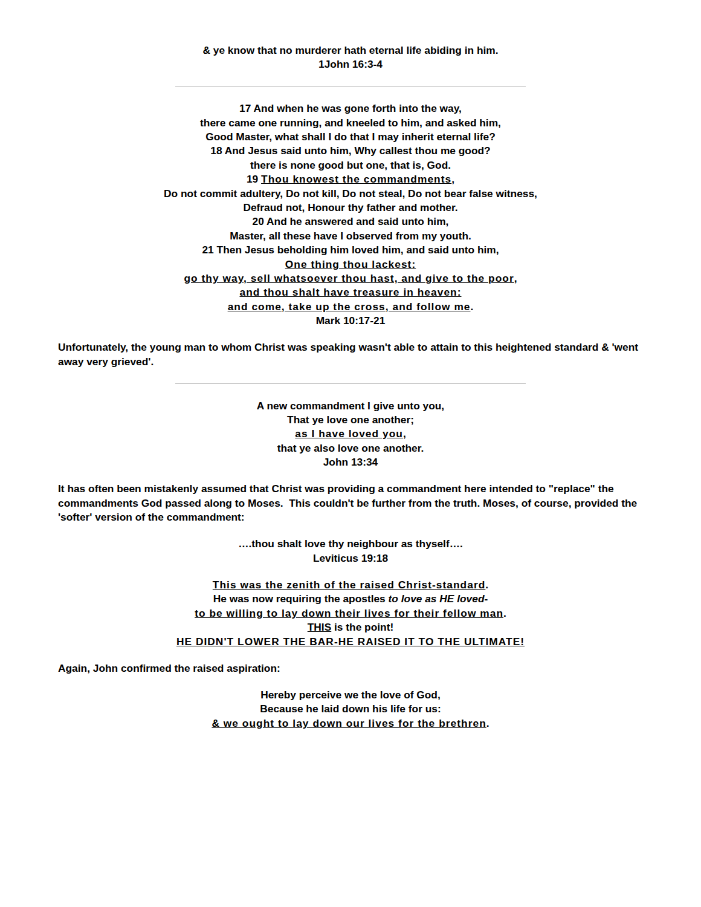& ye know that no murderer hath eternal life abiding in him.
1John 16:3-4
17 And when he was gone forth into the way,
there came one running, and kneeled to him, and asked him,
Good Master, what shall I do that I may inherit eternal life?
18 And Jesus said unto him, Why callest thou me good?
there is none good but one, that is, God.
19 Thou knowest the commandments,
Do not commit adultery, Do not kill, Do not steal, Do not bear false witness,
Defraud not, Honour thy father and mother.
20 And he answered and said unto him,
Master, all these have I observed from my youth.
21 Then Jesus beholding him loved him, and said unto him,
One thing thou lackest:
go thy way, sell whatsoever thou hast, and give to the poor,
and thou shalt have treasure in heaven:
and come, take up the cross, and follow me.
Mark 10:17-21
Unfortunately, the young man to whom Christ was speaking wasn't able to attain to this heightened standard & 'went away very grieved'.
A new commandment I give unto you,
That ye love one another;
as I have loved you,
that ye also love one another.
John 13:34
It has often been mistakenly assumed that Christ was providing a commandment here intended to "replace" the commandments God passed along to Moses. This couldn't be further from the truth. Moses, of course, provided the 'softer' version of the commandment:
….thou shalt love thy neighbour as thyself….
Leviticus 19:18
This was the zenith of the raised Christ-standard.
He was now requiring the apostles to love as HE loved-
to be willing to lay down their lives for their fellow man.
THIS is the point!
HE DIDN'T LOWER THE BAR-HE RAISED IT TO THE ULTIMATE!
Again, John confirmed the raised aspiration:
Hereby perceive we the love of God,
Because he laid down his life for us:
& we ought to lay down our lives for the brethren.